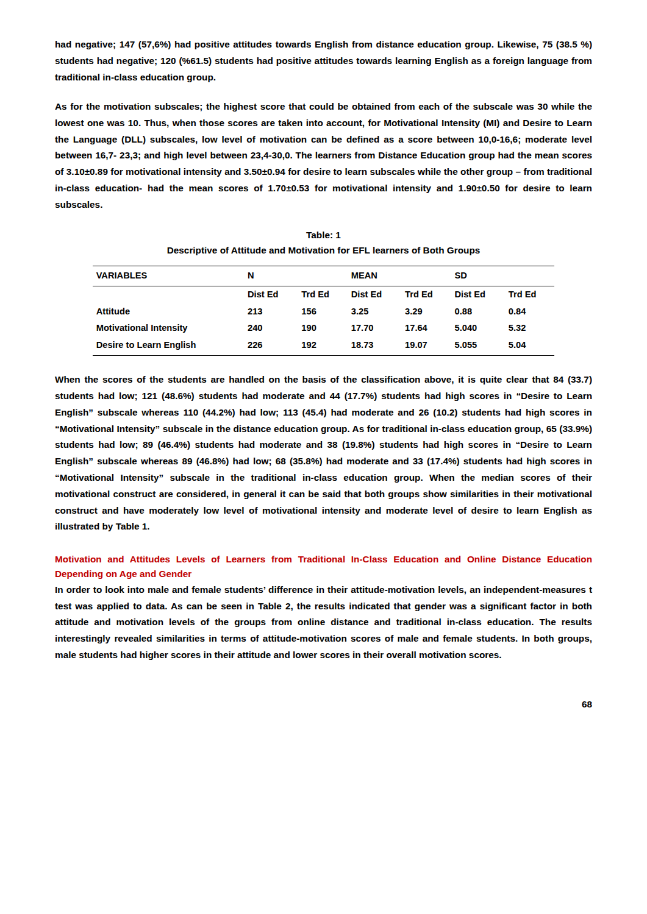had negative; 147 (57,6%) had positive attitudes towards English from distance education group. Likewise, 75 (38.5 %) students had negative; 120 (%61.5) students had positive attitudes towards learning English as a foreign language from traditional in-class education group.
As for the motivation subscales; the highest score that could be obtained from each of the subscale was 30 while the lowest one was 10. Thus, when those scores are taken into account, for Motivational Intensity (MI) and Desire to Learn the Language (DLL) subscales, low level of motivation can be defined as a score between 10,0-16,6; moderate level between 16,7- 23,3; and high level between 23,4-30,0. The learners from Distance Education group had the mean scores of 3.10±0.89 for motivational intensity and 3.50±0.94 for desire to learn subscales while the other group – from traditional in-class education- had the mean scores of 1.70±0.53 for motivational intensity and 1.90±0.50 for desire to learn subscales.
Table: 1
Descriptive of Attitude and Motivation for EFL learners of Both Groups
| VARIABLES | N | | MEAN | | SD | |
| --- | --- | --- | --- | --- | --- | --- |
| | Dist Ed | Trd Ed | Dist Ed | Trd Ed | Dist Ed | Trd Ed |
| Attitude | 213 | 156 | 3.25 | 3.29 | 0.88 | 0.84 |
| Motivational Intensity | 240 | 190 | 17.70 | 17.64 | 5.040 | 5.32 |
| Desire to Learn English | 226 | 192 | 18.73 | 19.07 | 5.055 | 5.04 |
When the scores of the students are handled on the basis of the classification above, it is quite clear that 84 (33.7) students had low; 121 (48.6%) students had moderate and 44 (17.7%) students had high scores in “Desire to Learn English” subscale whereas 110 (44.2%) had low; 113 (45.4) had moderate and 26 (10.2) students had high scores in “Motivational Intensity” subscale in the distance education group. As for traditional in-class education group, 65 (33.9%) students had low; 89 (46.4%) students had moderate and 38 (19.8%) students had high scores in “Desire to Learn English” subscale whereas 89 (46.8%) had low; 68 (35.8%) had moderate and 33 (17.4%) students had high scores in “Motivational Intensity” subscale in the traditional in-class education group. When the median scores of their motivational construct are considered, in general it can be said that both groups show similarities in their motivational construct and have moderately low level of motivational intensity and moderate level of desire to learn English as illustrated by Table 1.
Motivation and Attitudes Levels of Learners from Traditional In-Class Education and Online Distance Education Depending on Age and Gender
In order to look into male and female students’ difference in their attitude-motivation levels, an independent-measures t test was applied to data. As can be seen in Table 2, the results indicated that gender was a significant factor in both attitude and motivation levels of the groups from online distance and traditional in-class education. The results interestingly revealed similarities in terms of attitude-motivation scores of male and female students. In both groups, male students had higher scores in their attitude and lower scores in their overall motivation scores.
68